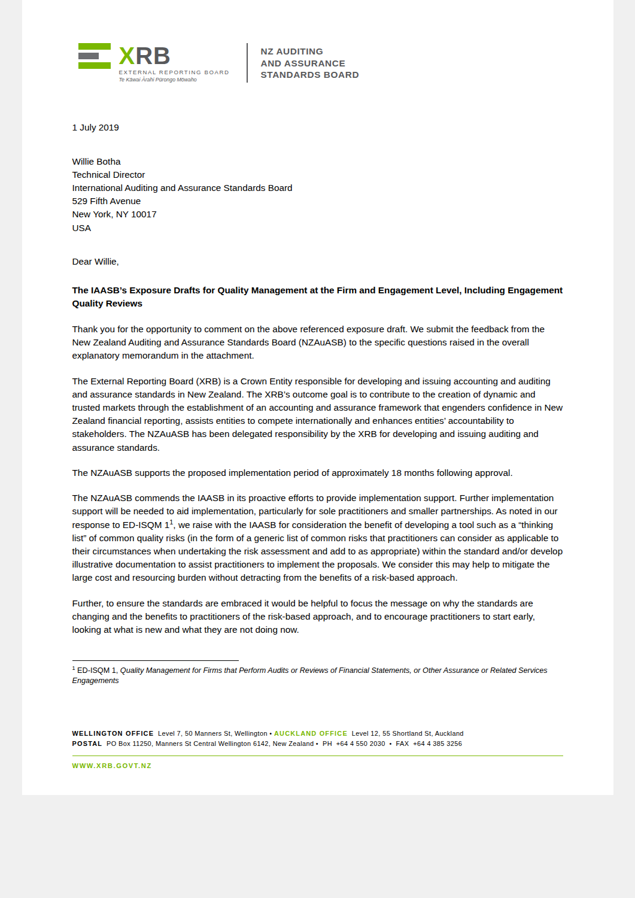XRB
EXTERNAL REPORTING BOARD
Te Kāwai Ārahi Pūrongo Mōwaho
NZ AUDITING
AND ASSURANCE
STANDARDS BOARD
1 July 2019
Willie Botha
Technical Director
International Auditing and Assurance Standards Board
529 Fifth Avenue
New York, NY 10017
USA
Dear Willie,
The IAASB’s Exposure Drafts for Quality Management at the Firm and Engagement Level, Including Engagement Quality Reviews
Thank you for the opportunity to comment on the above referenced exposure draft. We submit the feedback from the New Zealand Auditing and Assurance Standards Board (NZAuASB) to the specific questions raised in the overall explanatory memorandum in the attachment.
The External Reporting Board (XRB) is a Crown Entity responsible for developing and issuing accounting and auditing and assurance standards in New Zealand. The XRB’s outcome goal is to contribute to the creation of dynamic and trusted markets through the establishment of an accounting and assurance framework that engenders confidence in New Zealand financial reporting, assists entities to compete internationally and enhances entities’ accountability to stakeholders. The NZAuASB has been delegated responsibility by the XRB for developing and issuing auditing and assurance standards.
The NZAuASB supports the proposed implementation period of approximately 18 months following approval.
The NZAuASB commends the IAASB in its proactive efforts to provide implementation support. Further implementation support will be needed to aid implementation, particularly for sole practitioners and smaller partnerships. As noted in our response to ED-ISQM 11, we raise with the IAASB for consideration the benefit of developing a tool such as a “thinking list” of common quality risks (in the form of a generic list of common risks that practitioners can consider as applicable to their circumstances when undertaking the risk assessment and add to as appropriate) within the standard and/or develop illustrative documentation to assist practitioners to implement the proposals. We consider this may help to mitigate the large cost and resourcing burden without detracting from the benefits of a risk-based approach.
Further, to ensure the standards are embraced it would be helpful to focus the message on why the standards are changing and the benefits to practitioners of the risk-based approach, and to encourage practitioners to start early, looking at what is new and what they are not doing now.
1 ED-ISQM 1, Quality Management for Firms that Perform Audits or Reviews of Financial Statements, or Other Assurance or Related Services Engagements
WELLINGTON OFFICE Level 7, 50 Manners St, Wellington • AUCKLAND OFFICE Level 12, 55 Shortland St, Auckland
POSTAL PO Box 11250, Manners St Central Wellington 6142, New Zealand • PH +64 4 550 2030 • FAX +64 4 385 3256
WWW.XRB.GOVT.NZ